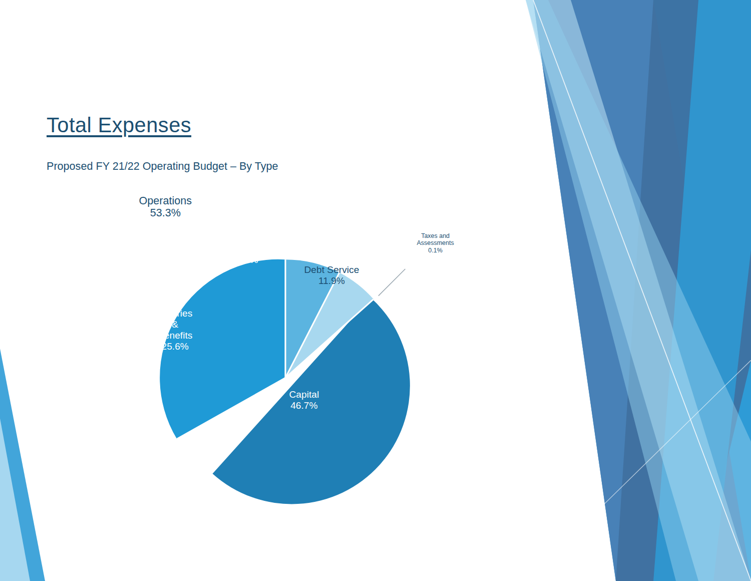Total Expenses
Proposed FY 21/22 Operating Budget – By Type
Operations
53.3%
Services &
Supplies
15.8%
Debt Service
11.9%
Salaries
&
Benefits
25.6%
Capital
46.7%
Taxes and
Assessments
0.1%